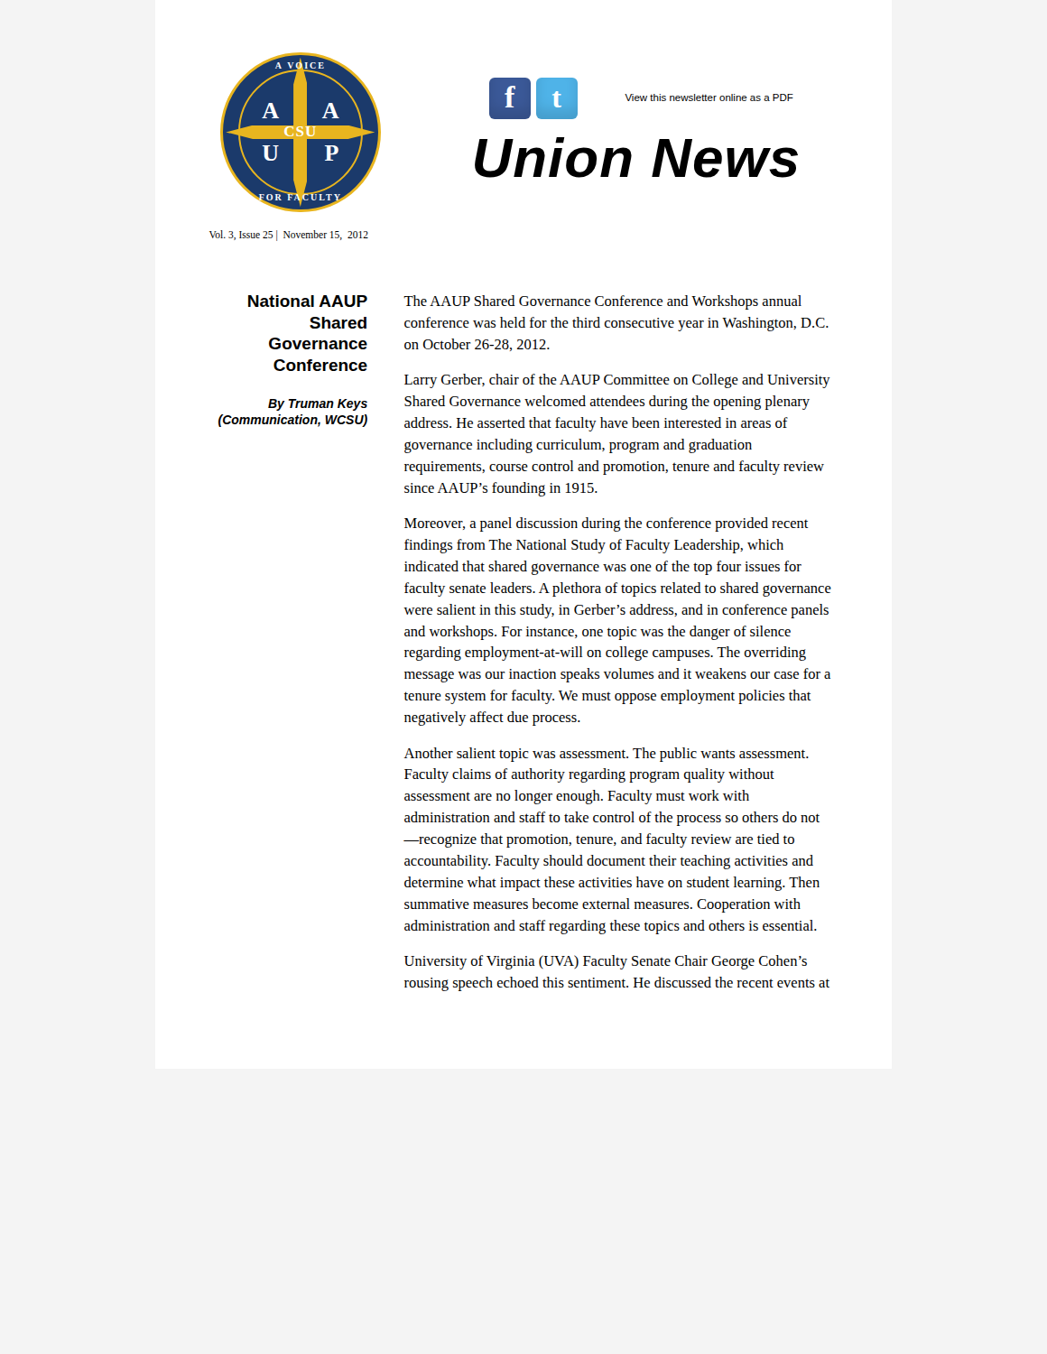A A U P
CSU
A VOICE
FOR FACULTY
View this newsletter online as a PDF
Union News
Vol. 3, Issue 25 | November 15, 2012
National AAUP Shared Governance Conference
By Truman Keys (Communication, WCSU)
The AAUP Shared Governance Conference and Workshops annual conference was held for the third consecutive year in Washington, D.C. on October 26-28, 2012.
Larry Gerber, chair of the AAUP Committee on College and University Shared Governance welcomed attendees during the opening plenary address. He asserted that faculty have been interested in areas of governance including curriculum, program and graduation requirements, course control and promotion, tenure and faculty review since AAUP’s founding in 1915.
Moreover, a panel discussion during the conference provided recent findings from The National Study of Faculty Leadership, which indicated that shared governance was one of the top four issues for faculty senate leaders. A plethora of topics related to shared governance were salient in this study, in Gerber’s address, and in conference panels and workshops. For instance, one topic was the danger of silence regarding employment-at-will on college campuses. The overriding message was our inaction speaks volumes and it weakens our case for a tenure system for faculty. We must oppose employment policies that negatively affect due process.
Another salient topic was assessment. The public wants assessment. Faculty claims of authority regarding program quality without assessment are no longer enough. Faculty must work with administration and staff to take control of the process so others do not—recognize that promotion, tenure, and faculty review are tied to accountability. Faculty should document their teaching activities and determine what impact these activities have on student learning. Then summative measures become external measures. Cooperation with administration and staff regarding these topics and others is essential.
University of Virginia (UVA) Faculty Senate Chair George Cohen’s rousing speech echoed this sentiment. He discussed the recent events at